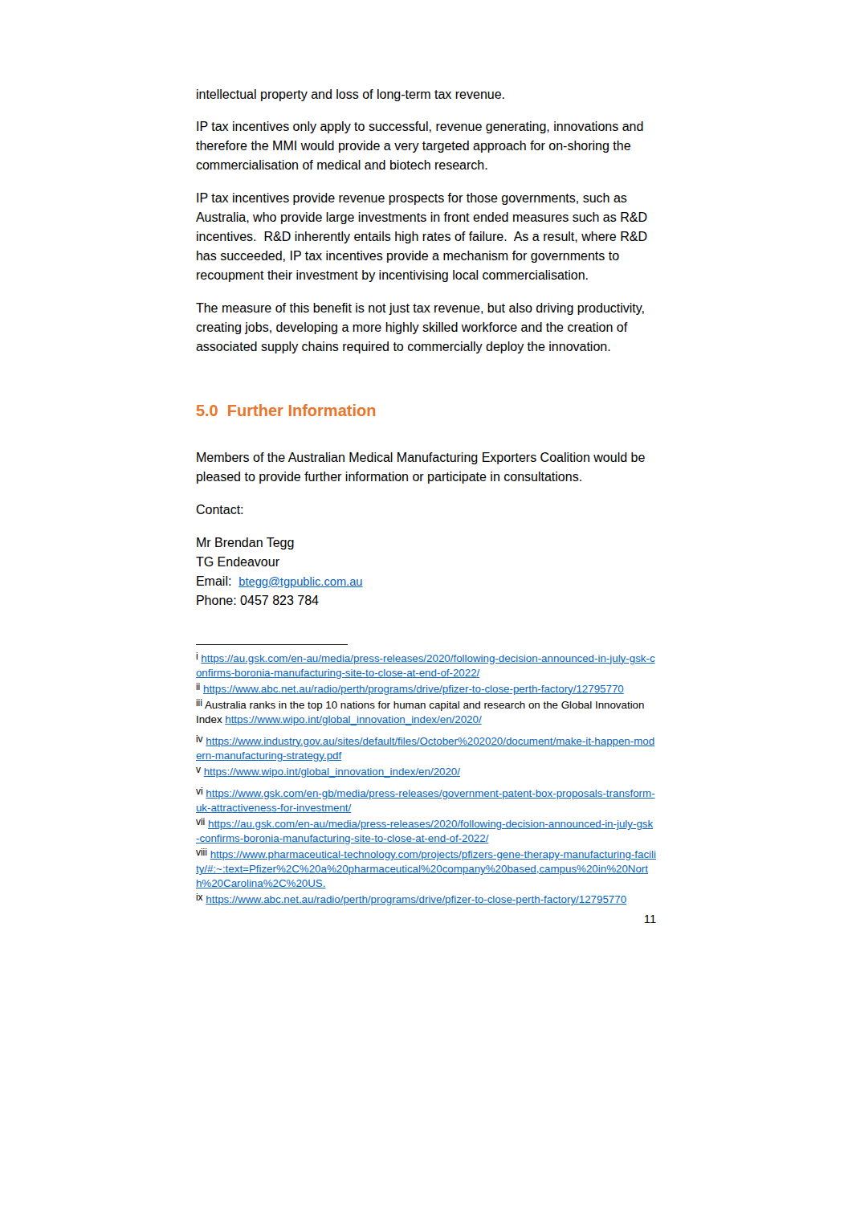intellectual property and loss of long-term tax revenue.
IP tax incentives only apply to successful, revenue generating, innovations and therefore the MMI would provide a very targeted approach for on-shoring the commercialisation of medical and biotech research.
IP tax incentives provide revenue prospects for those governments, such as Australia, who provide large investments in front ended measures such as R&D incentives. R&D inherently entails high rates of failure. As a result, where R&D has succeeded, IP tax incentives provide a mechanism for governments to recoupment their investment by incentivising local commercialisation.
The measure of this benefit is not just tax revenue, but also driving productivity, creating jobs, developing a more highly skilled workforce and the creation of associated supply chains required to commercially deploy the innovation.
5.0 Further Information
Members of the Australian Medical Manufacturing Exporters Coalition would be pleased to provide further information or participate in consultations.
Contact:
Mr Brendan Tegg
TG Endeavour
Email: btegg@tgpublic.com.au
Phone: 0457 823 784
i https://au.gsk.com/en-au/media/press-releases/2020/following-decision-announced-in-july-gsk-confirms-boronia-manufacturing-site-to-close-at-end-of-2022/
ii https://www.abc.net.au/radio/perth/programs/drive/pfizer-to-close-perth-factory/12795770
iii Australia ranks in the top 10 nations for human capital and research on the Global Innovation Index https://www.wipo.int/global_innovation_index/en/2020/
iv https://www.industry.gov.au/sites/default/files/October%202020/document/make-it-happen-modern-manufacturing-strategy.pdf
v https://www.wipo.int/global_innovation_index/en/2020/
vi https://www.gsk.com/en-gb/media/press-releases/government-patent-box-proposals-transform-uk-attractiveness-for-investment/
vii https://au.gsk.com/en-au/media/press-releases/2020/following-decision-announced-in-july-gsk-confirms-boronia-manufacturing-site-to-close-at-end-of-2022/
viii https://www.pharmaceutical-technology.com/projects/pfizers-gene-therapy-manufacturing-facility/#:~:text=Pfizer%2C%20a%20pharmaceutical%20company%20based,campus%20in%20North%20Carolina%2C%20US.
ix https://www.abc.net.au/radio/perth/programs/drive/pfizer-to-close-perth-factory/12795770
11